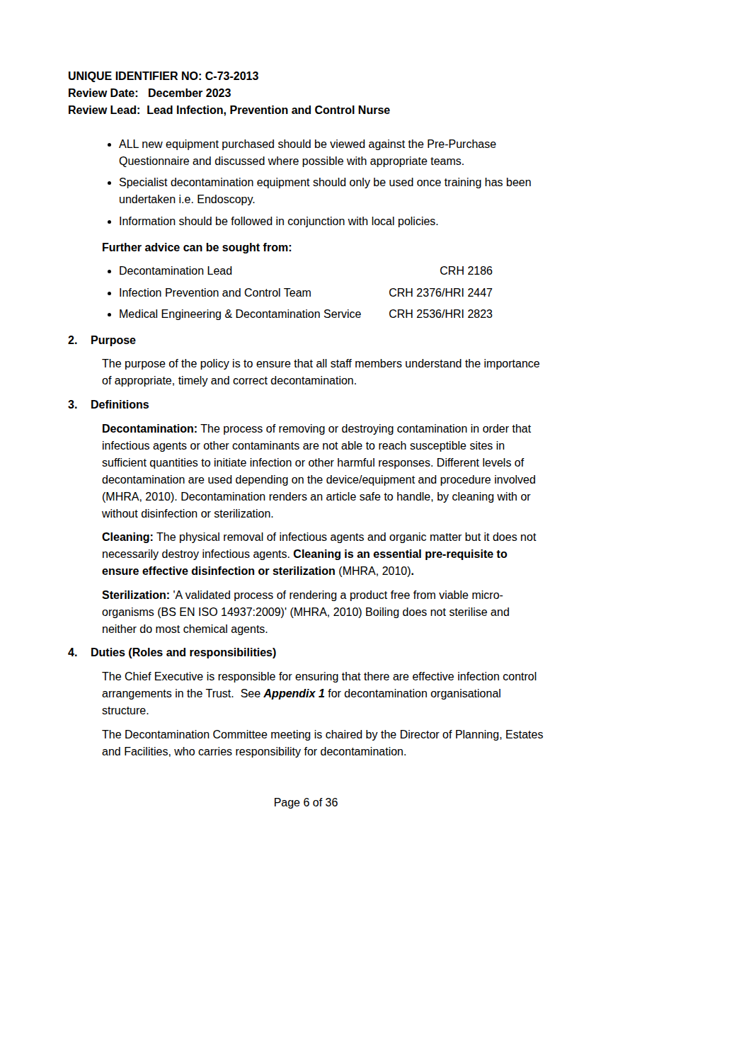UNIQUE IDENTIFIER NO: C-73-2013
Review Date: December 2023
Review Lead: Lead Infection, Prevention and Control Nurse
ALL new equipment purchased should be viewed against the Pre-Purchase Questionnaire and discussed where possible with appropriate teams.
Specialist decontamination equipment should only be used once training has been undertaken i.e. Endoscopy.
Information should be followed in conjunction with local policies.
Further advice can be sought from:
Decontamination Lead CRH 2186
Infection Prevention and Control Team CRH 2376/HRI 2447
Medical Engineering & Decontamination Service CRH 2536/HRI 2823
2. Purpose
The purpose of the policy is to ensure that all staff members understand the importance of appropriate, timely and correct decontamination.
3. Definitions
Decontamination: The process of removing or destroying contamination in order that infectious agents or other contaminants are not able to reach susceptible sites in sufficient quantities to initiate infection or other harmful responses. Different levels of decontamination are used depending on the device/equipment and procedure involved (MHRA, 2010). Decontamination renders an article safe to handle, by cleaning with or without disinfection or sterilization.
Cleaning: The physical removal of infectious agents and organic matter but it does not necessarily destroy infectious agents. Cleaning is an essential pre-requisite to ensure effective disinfection or sterilization (MHRA, 2010).
Sterilization: 'A validated process of rendering a product free from viable micro-organisms (BS EN ISO 14937:2009)' (MHRA, 2010) Boiling does not sterilise and neither do most chemical agents.
4. Duties (Roles and responsibilities)
The Chief Executive is responsible for ensuring that there are effective infection control arrangements in the Trust. See Appendix 1 for decontamination organisational structure.
The Decontamination Committee meeting is chaired by the Director of Planning, Estates and Facilities, who carries responsibility for decontamination.
Page 6 of 36